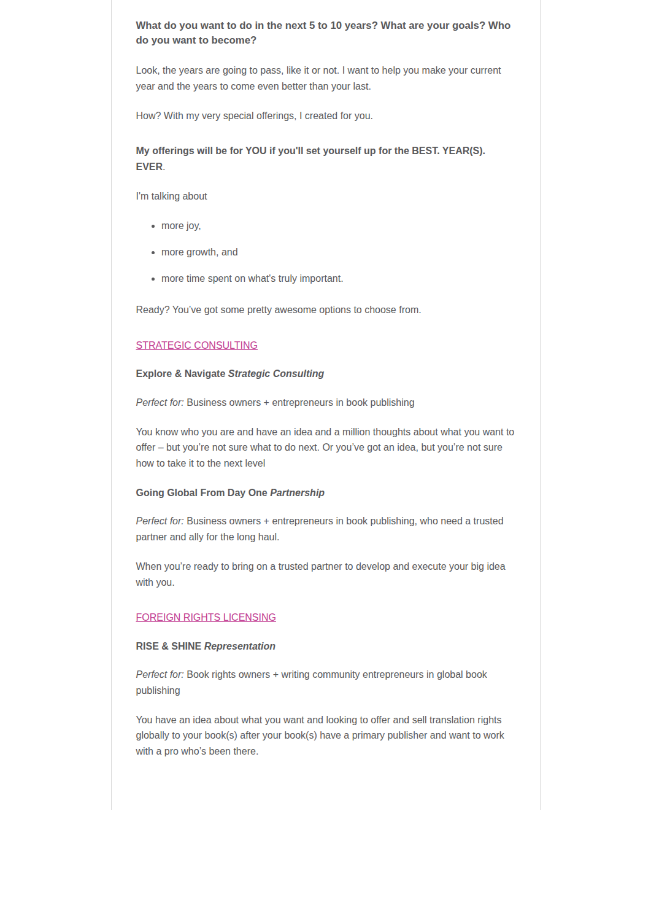What do you want to do in the next 5 to 10 years? What are your goals? Who do you want to become?
Look, the years are going to pass, like it or not. I want to help you make your current year and the years to come even better than your last.
How? With my very special offerings, I created for you.
My offerings will be for YOU if you'll set yourself up for the BEST. YEAR(S). EVER.
I'm talking about
more joy,
more growth, and
more time spent on what's truly important.
Ready? You’ve got some pretty awesome options to choose from.
STRATEGIC CONSULTING
Explore & Navigate Strategic Consulting
Perfect for: Business owners + entrepreneurs in book publishing
You know who you are and have an idea and a million thoughts about what you want to offer – but you’re not sure what to do next. Or you’ve got an idea, but you’re not sure how to take it to the next level
Going Global From Day One Partnership
Perfect for: Business owners + entrepreneurs in book publishing, who need a trusted partner and ally for the long haul.
When you’re ready to bring on a trusted partner to develop and execute your big idea with you.
FOREIGN RIGHTS LICENSING
RISE & SHINE Representation
Perfect for: Book rights owners + writing community entrepreneurs in global book publishing
You have an idea about what you want and looking to offer and sell translation rights globally to your book(s) after your book(s) have a primary publisher and want to work with a pro who’s been there.